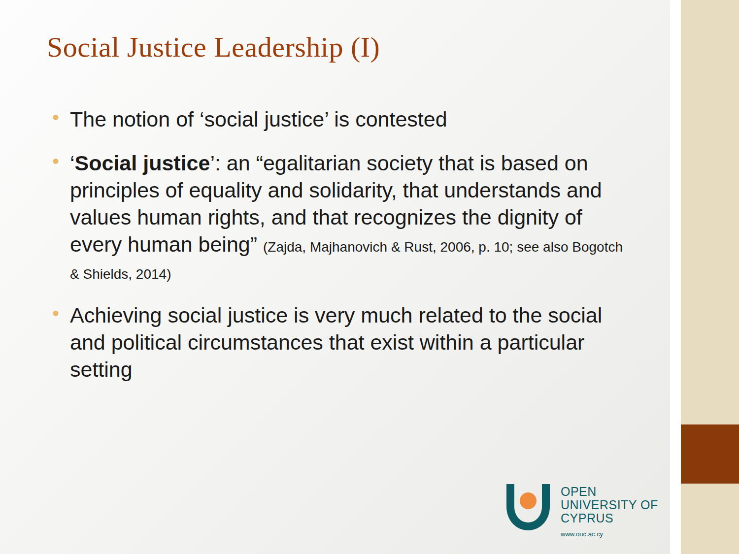Social Justice Leadership (I)
The notion of ‘social justice’ is contested
‘Social justice’: an “egalitarian society that is based on principles of equality and solidarity, that understands and values human rights, and that recognizes the dignity of every human being” (Zajda, Majhanovich & Rust, 2006, p. 10; see also Bogotch & Shields, 2014)
Achieving social justice is very much related to the social and political circumstances that exist within a particular setting
OPEN
UNIVERSITY OF
CYPRUS
www.ouc.ac.cy